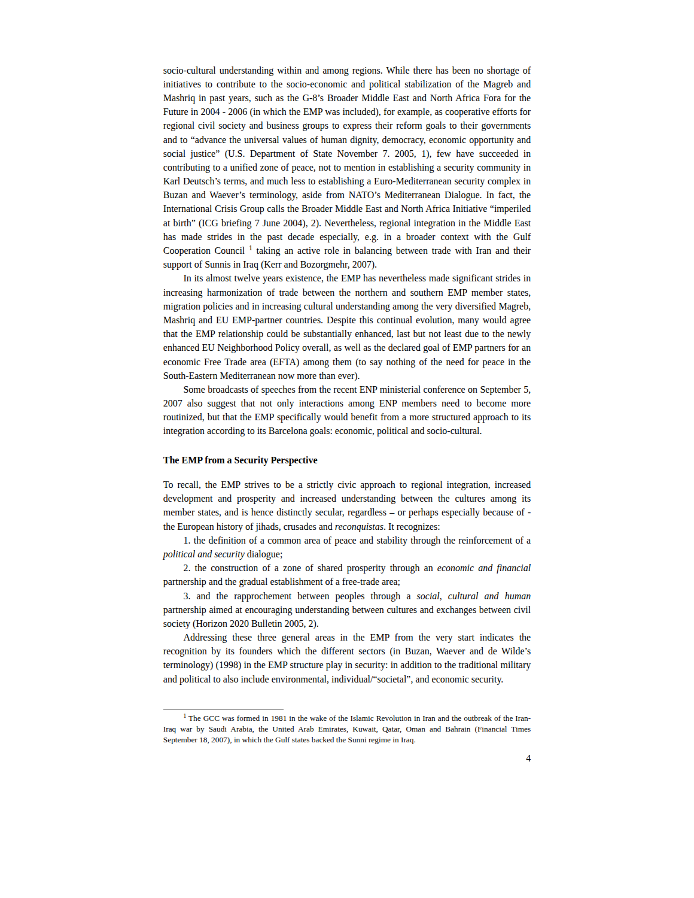socio-cultural understanding within and among regions. While there has been no shortage of initiatives to contribute to the socio-economic and political stabilization of the Magreb and Mashriq in past years, such as the G-8’s Broader Middle East and North Africa Fora for the Future in 2004 - 2006 (in which the EMP was included), for example, as cooperative efforts for regional civil society and business groups to express their reform goals to their governments and to “advance the universal values of human dignity, democracy, economic opportunity and social justice” (U.S. Department of State November 7. 2005, 1), few have succeeded in contributing to a unified zone of peace, not to mention in establishing a security community in Karl Deutsch’s terms, and much less to establishing a Euro-Mediterranean security complex in Buzan and Waever’s terminology, aside from NATO’s Mediterranean Dialogue. In fact, the International Crisis Group calls the Broader Middle East and North Africa Initiative “imperiled at birth” (ICG briefing 7 June 2004), 2). Nevertheless, regional integration in the Middle East has made strides in the past decade especially, e.g. in a broader context with the Gulf Cooperation Council 1 taking an active role in balancing between trade with Iran and their support of Sunnis in Iraq (Kerr and Bozorgmehr, 2007).
In its almost twelve years existence, the EMP has nevertheless made significant strides in increasing harmonization of trade between the northern and southern EMP member states, migration policies and in increasing cultural understanding among the very diversified Magreb, Mashriq and EU EMP-partner countries. Despite this continual evolution, many would agree that the EMP relationship could be substantially enhanced, last but not least due to the newly enhanced EU Neighborhood Policy overall, as well as the declared goal of EMP partners for an economic Free Trade area (EFTA) among them (to say nothing of the need for peace in the South-Eastern Mediterranean now more than ever).
Some broadcasts of speeches from the recent ENP ministerial conference on September 5, 2007 also suggest that not only interactions among ENP members need to become more routinized, but that the EMP specifically would benefit from a more structured approach to its integration according to its Barcelona goals: economic, political and socio-cultural.
The EMP from a Security Perspective
To recall, the EMP strives to be a strictly civic approach to regional integration, increased development and prosperity and increased understanding between the cultures among its member states, and is hence distinctly secular, regardless – or perhaps especially because of - the European history of jihads, crusades and reconquistas. It recognizes:
1. the definition of a common area of peace and stability through the reinforcement of a political and security dialogue;
2. the construction of a zone of shared prosperity through an economic and financial partnership and the gradual establishment of a free-trade area;
3. and the rapprochement between peoples through a social, cultural and human partnership aimed at encouraging understanding between cultures and exchanges between civil society (Horizon 2020 Bulletin 2005, 2).
Addressing these three general areas in the EMP from the very start indicates the recognition by its founders which the different sectors (in Buzan, Waever and de Wilde’s terminology) (1998) in the EMP structure play in security: in addition to the traditional military and political to also include environmental, individual/“societal”, and economic security.
1 The GCC was formed in 1981 in the wake of the Islamic Revolution in Iran and the outbreak of the Iran-Iraq war by Saudi Arabia, the United Arab Emirates, Kuwait, Qatar, Oman and Bahrain (Financial Times September 18, 2007), in which the Gulf states backed the Sunni regime in Iraq.
4